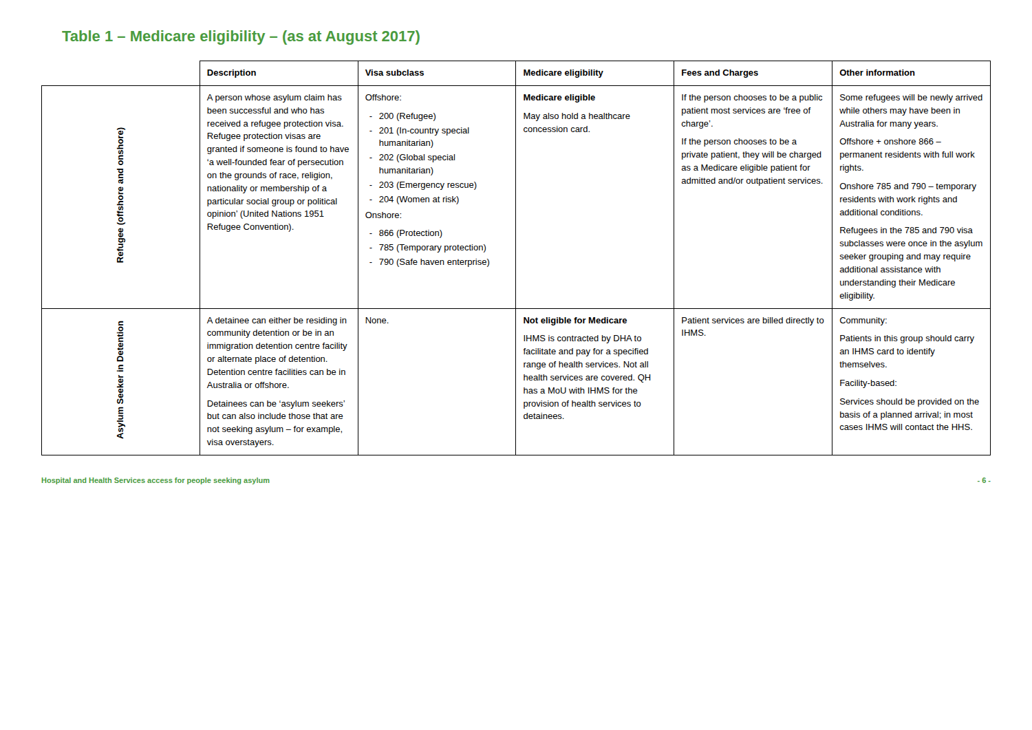Table 1 – Medicare eligibility – (as at August 2017)
| | Description | Visa subclass | Medicare eligibility | Fees and Charges | Other information |
| --- | --- | --- | --- | --- | --- |
| Refugee (offshore and onshore) | A person whose asylum claim has been successful and who has received a refugee protection visa. Refugee protection visas are granted if someone is found to have ‘a well-founded fear of persecution on the grounds of race, religion, nationality or membership of a particular social group or political opinion’ (United Nations 1951 Refugee Convention). | Offshore: 200 (Refugee) 201 (In-country special humanitarian) 202 (Global special humanitarian) 203 (Emergency rescue) 204 (Women at risk) Onshore: 866 (Protection) 785 (Temporary protection) 790 (Safe haven enterprise) | Medicare eligible May also hold a healthcare concession card. | If the person chooses to be a public patient most services are ‘free of charge’. If the person chooses to be a private patient, they will be charged as a Medicare eligible patient for admitted and/or outpatient services. | Some refugees will be newly arrived while others may have been in Australia for many years. Offshore + onshore 866 – permanent residents with full work rights. Onshore 785 and 790 – temporary residents with work rights and additional conditions. Refugees in the 785 and 790 visa subclasses were once in the asylum seeker grouping and may require additional assistance with understanding their Medicare eligibility. |
| Asylum Seeker in Detention | A detainee can either be residing in community detention or be in an immigration detention centre facility or alternate place of detention. Detention centre facilities can be in Australia or offshore. Detainees can be ‘asylum seekers’ but can also include those that are not seeking asylum – for example, visa overstayers. | None. | Not eligible for Medicare IHMS is contracted by DHA to facilitate and pay for a specified range of health services. Not all health services are covered. QH has a MoU with IHMS for the provision of health services to detainees. | Patient services are billed directly to IHMS. | Community: Patients in this group should carry an IHMS card to identify themselves. Facility-based: Services should be provided on the basis of a planned arrival; in most cases IHMS will contact the HHS. |
Hospital and Health Services access for people seeking asylum - 6 -